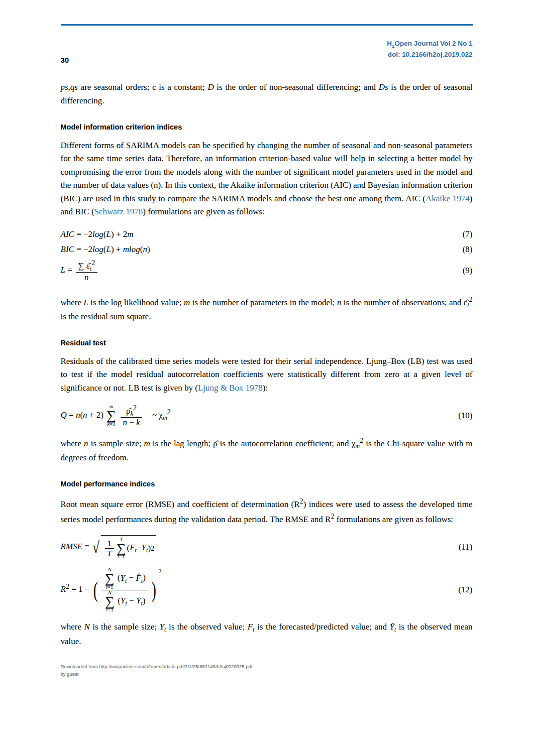H2Open Journal Vol 2 No 1
doi: 10.2166/h2oj.2019.022
30
ps,qs are seasonal orders; c is a constant; D is the order of non-seasonal differencing; and Ds is the order of seasonal differencing.
Model information criterion indices
Different forms of SARIMA models can be specified by changing the number of seasonal and non-seasonal parameters for the same time series data. Therefore, an information criterion-based value will help in selecting a better model by compromising the error from the models along with the number of significant model parameters used in the model and the number of data values (n). In this context, the Akaike information criterion (AIC) and Bayesian information criterion (BIC) are used in this study to compare the SARIMA models and choose the best one among them. AIC (Akaike 1974) and BIC (Schwarz 1978) formulations are given as follows:
AIC = −2log(L) + 2m
(7)
BIC = −2log(L) + mlog(n)
(8)
L = ∑ ε̂i2 n
(9)
where L is the log likelihood value; m is the number of parameters in the model; n is the number of observations; and ε̂i2 is the residual sum square.
Residual test
Residuals of the calibrated time series models were tested for their serial independence. Ljung–Box (LB) test was used to test if the model residual autocorrelation coefficients were statistically different from zero at a given level of significance or not. LB test is given by (Ljung & Box 1978):
Q = n(n + 2) m ∑ k=1 ρ̂k2 n − k ~ χm2
(10)
where n is sample size; m is the lag length; ρ̂ is the autocorrelation coefficient; and χm2 is the Chi-square value with m degrees of freedom.
Model performance indices
Root mean square error (RMSE) and coefficient of determination (R2) indices were used to assess the developed time series model performances during the validation data period. The RMSE and R2 formulations are given as follows:
RMSE = √ 1 T T ∑ t=1 (Ft − Yt)2
(11)
R2 = 1 − ( N ∑ t=1 (Yt − F̂t) N ∑ t=1 (Yt − Ȳt) ) 2
(12)
where N is the sample size; Yt is the observed value; Ft is the forecasted/predicted value; and Ȳt is the observed mean value.
Downloaded from http://iwaponline.com/h2open/article-pdf/2/1/25/862146/h2oj0020025.pdf
by guest